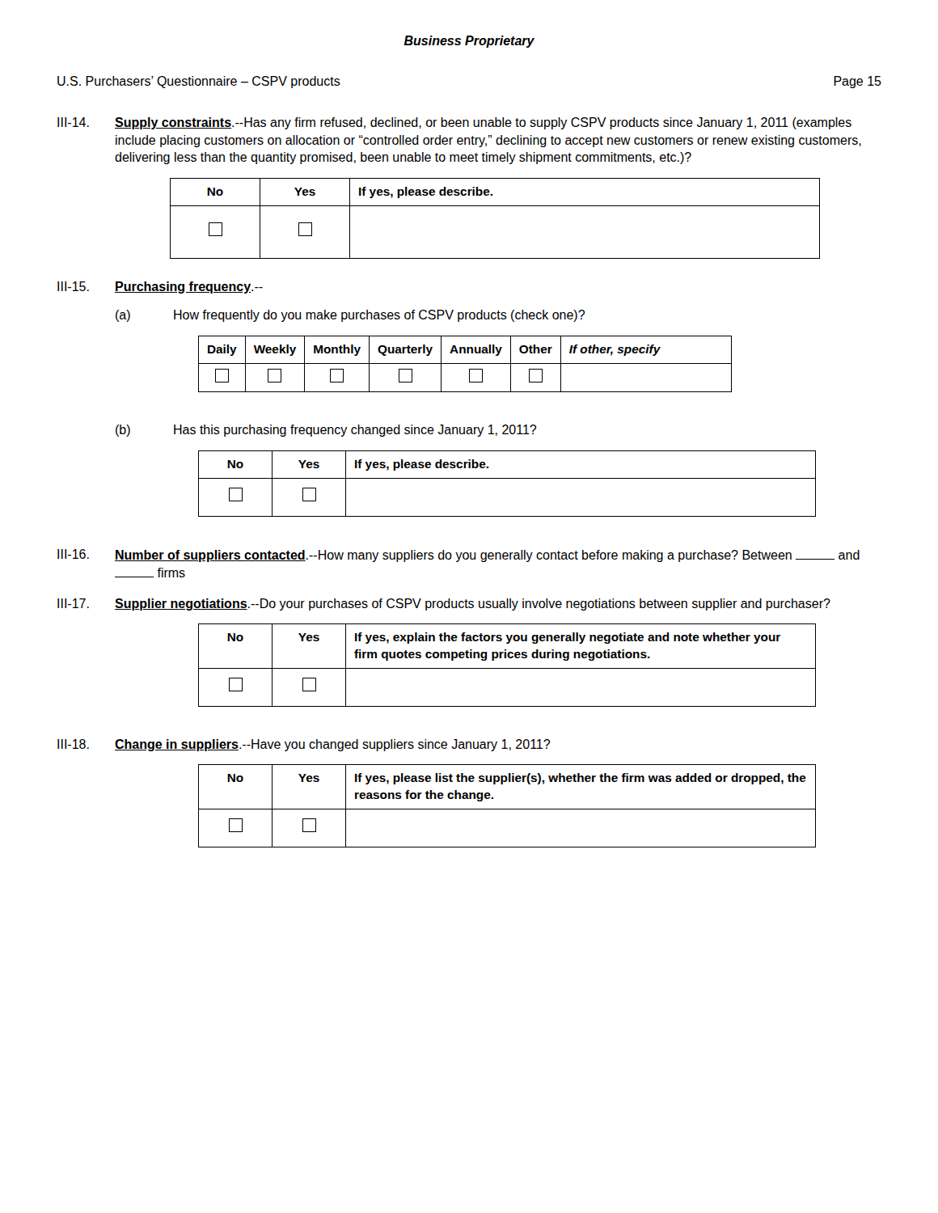Business Proprietary
U.S. Purchasers’ Questionnaire – CSPV products
Page 15
III-14.
Supply constraints.--Has any firm refused, declined, or been unable to supply CSPV products since January 1, 2011 (examples include placing customers on allocation or “controlled order entry,” declining to accept new customers or renew existing customers, delivering less than the quantity promised, been unable to meet timely shipment commitments, etc.)?
| No | Yes | If yes, please describe. |
| --- | --- | --- |
III-15.
Purchasing frequency.--
(a)
How frequently do you make purchases of CSPV products (check one)?
| Daily | Weekly | Monthly | Quarterly | Annually | Other | If other, specify |
| --- | --- | --- | --- | --- | --- | --- |
(b)
Has this purchasing frequency changed since January 1, 2011?
| No | Yes | If yes, please describe. |
| --- | --- | --- |
III-16.
Number of suppliers contacted.--How many suppliers do you generally contact before making a purchase? Between and firms
III-17.
Supplier negotiations.--Do your purchases of CSPV products usually involve negotiations between supplier and purchaser?
| No | Yes | If yes, explain the factors you generally negotiate and note whether your firm quotes competing prices during negotiations. |
| --- | --- | --- |
III-18.
Change in suppliers.--Have you changed suppliers since January 1, 2011?
| No | Yes | If yes, please list the supplier(s), whether the firm was added or dropped, the reasons for the change. |
| --- | --- | --- |